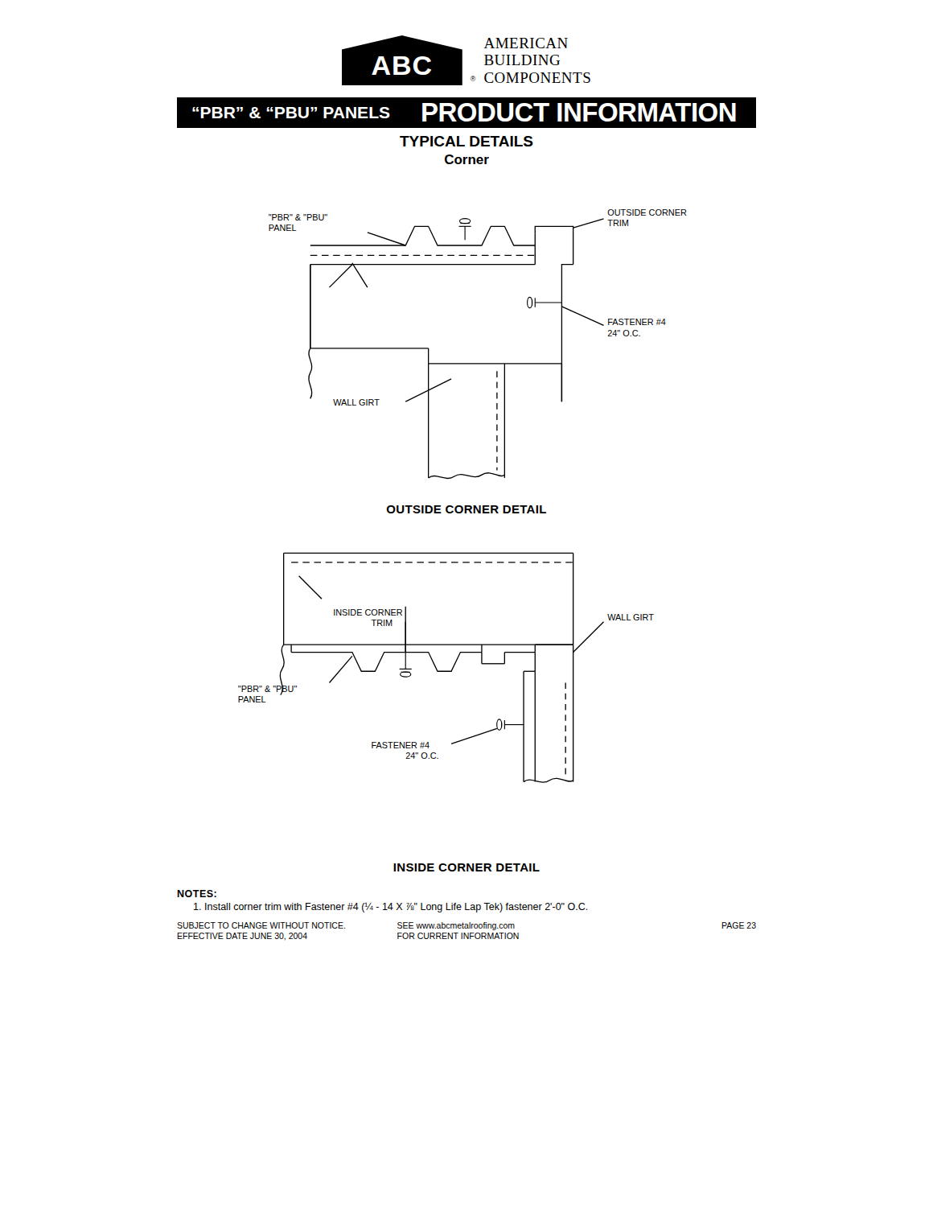ABC
®
AMERICAN
BUILDING
COMPONENTS
“PBR” & “PBU” PANELS
PRODUCT INFORMATION
TYPICAL DETAILS
Corner
"PBR" & "PBU" PANEL OUTSIDE CORNER TRIM FASTENER #4 24" O.C. WALL GIRT
OUTSIDE CORNER DETAIL
WALL GIRT INSIDE CORNER TRIM "PBR" & "PBU" PANEL FASTENER #4 24" O.C.
INSIDE CORNER DETAIL
NOTES:
Install corner trim with Fastener #4 (¼ - 14 X ⅞" Long Life Lap Tek) fastener 2'-0" O.C.
SUBJECT TO CHANGE WITHOUT NOTICE.
EFFECTIVE DATE JUNE 30, 2004
SEE www.abcmetalroofing.com
FOR CURRENT INFORMATION
PAGE 23